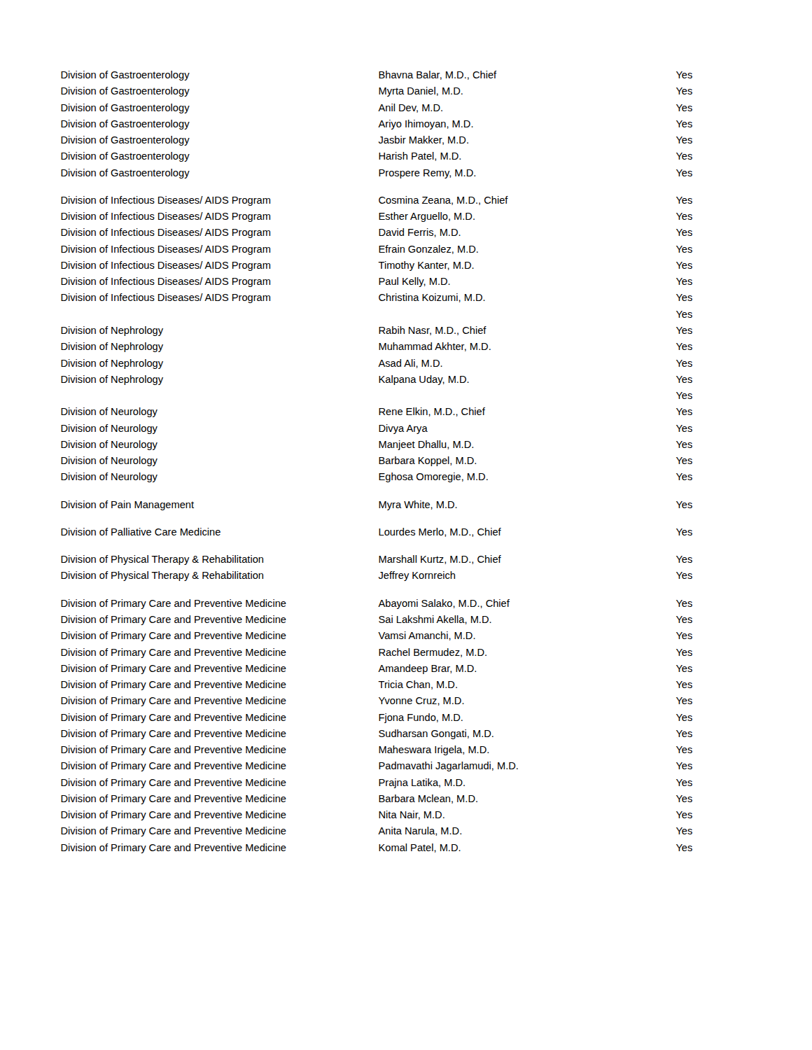| Division of Gastroenterology | Bhavna Balar, M.D., Chief | Yes |
| Division of Gastroenterology | Myrta Daniel, M.D. | Yes |
| Division of Gastroenterology | Anil Dev, M.D. | Yes |
| Division of Gastroenterology | Ariyo Ihimoyan, M.D. | Yes |
| Division of Gastroenterology | Jasbir Makker, M.D. | Yes |
| Division of Gastroenterology | Harish Patel, M.D. | Yes |
| Division of Gastroenterology | Prospere Remy, M.D. | Yes |
| Division of Infectious Diseases/ AIDS Program | Cosmina Zeana, M.D., Chief | Yes |
| Division of Infectious Diseases/ AIDS Program | Esther Arguello, M.D. | Yes |
| Division of Infectious Diseases/ AIDS Program | David Ferris, M.D. | Yes |
| Division of Infectious Diseases/ AIDS Program | Efrain Gonzalez, M.D. | Yes |
| Division of Infectious Diseases/ AIDS Program | Timothy Kanter, M.D. | Yes |
| Division of Infectious Diseases/ AIDS Program | Paul Kelly, M.D. | Yes |
| Division of Infectious Diseases/ AIDS Program | Christina Koizumi, M.D. | Yes |
| | | Yes |
| Division of Nephrology | Rabih Nasr, M.D., Chief | Yes |
| Division of Nephrology | Muhammad Akhter, M.D. | Yes |
| Division of Nephrology | Asad Ali, M.D. | Yes |
| Division of Nephrology | Kalpana Uday, M.D. | Yes |
| | | Yes |
| Division of Neurology | Rene Elkin, M.D., Chief | Yes |
| Division of Neurology | Divya Arya | Yes |
| Division of Neurology | Manjeet Dhallu, M.D. | Yes |
| Division of Neurology | Barbara Koppel, M.D. | Yes |
| Division of Neurology | Eghosa Omoregie, M.D. | Yes |
| Division of Pain Management | Myra White, M.D. | Yes |
| Division of Palliative Care Medicine | Lourdes Merlo, M.D., Chief | Yes |
| Division of Physical Therapy & Rehabilitation | Marshall Kurtz, M.D., Chief | Yes |
| Division of Physical Therapy & Rehabilitation | Jeffrey Kornreich | Yes |
| Division of Primary Care and Preventive Medicine | Abayomi Salako, M.D., Chief | Yes |
| Division of Primary Care and Preventive Medicine | Sai Lakshmi Akella, M.D. | Yes |
| Division of Primary Care and Preventive Medicine | Vamsi Amanchi, M.D. | Yes |
| Division of Primary Care and Preventive Medicine | Rachel Bermudez, M.D. | Yes |
| Division of Primary Care and Preventive Medicine | Amandeep Brar, M.D. | Yes |
| Division of Primary Care and Preventive Medicine | Tricia Chan, M.D. | Yes |
| Division of Primary Care and Preventive Medicine | Yvonne Cruz, M.D. | Yes |
| Division of Primary Care and Preventive Medicine | Fjona Fundo, M.D. | Yes |
| Division of Primary Care and Preventive Medicine | Sudharsan Gongati, M.D. | Yes |
| Division of Primary Care and Preventive Medicine | Maheswara Irigela, M.D. | Yes |
| Division of Primary Care and Preventive Medicine | Padmavathi Jagarlamudi, M.D. | Yes |
| Division of Primary Care and Preventive Medicine | Prajna Latika, M.D. | Yes |
| Division of Primary Care and Preventive Medicine | Barbara Mclean, M.D. | Yes |
| Division of Primary Care and Preventive Medicine | Nita Nair, M.D. | Yes |
| Division of Primary Care and Preventive Medicine | Anita Narula, M.D. | Yes |
| Division of Primary Care and Preventive Medicine | Komal Patel, M.D. | Yes |